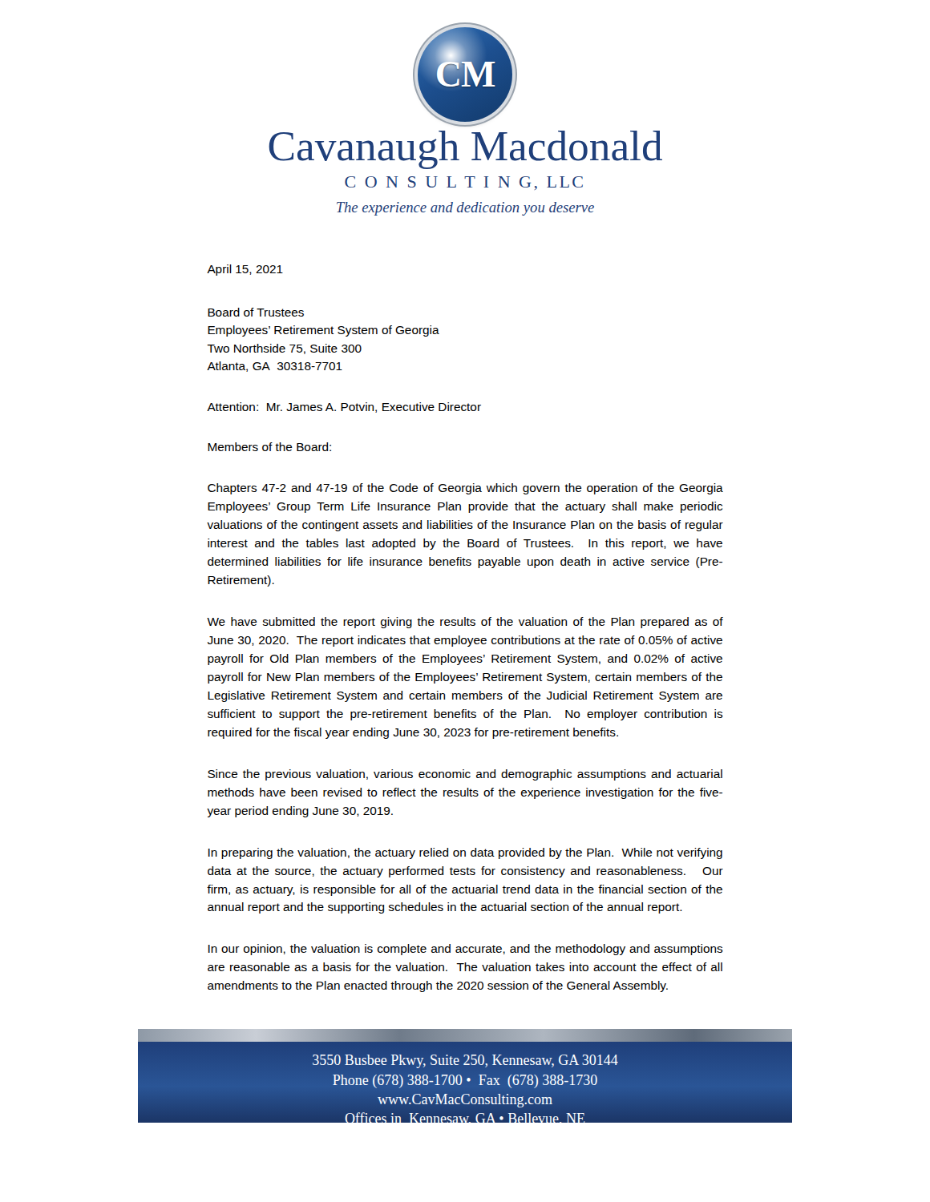Cavanaugh Macdonald
C O N S U L T I N G, LLC
The experience and dedication you deserve
April 15, 2021
Board of Trustees
Employees’ Retirement System of Georgia
Two Northside 75, Suite 300
Atlanta, GA 30318-7701
Attention: Mr. James A. Potvin, Executive Director
Members of the Board:
Chapters 47-2 and 47-19 of the Code of Georgia which govern the operation of the Georgia Employees’ Group Term Life Insurance Plan provide that the actuary shall make periodic valuations of the contingent assets and liabilities of the Insurance Plan on the basis of regular interest and the tables last adopted by the Board of Trustees. In this report, we have determined liabilities for life insurance benefits payable upon death in active service (Pre-Retirement).
We have submitted the report giving the results of the valuation of the Plan prepared as of June 30, 2020. The report indicates that employee contributions at the rate of 0.05% of active payroll for Old Plan members of the Employees’ Retirement System, and 0.02% of active payroll for New Plan members of the Employees’ Retirement System, certain members of the Legislative Retirement System and certain members of the Judicial Retirement System are sufficient to support the pre-retirement benefits of the Plan. No employer contribution is required for the fiscal year ending June 30, 2023 for pre-retirement benefits.
Since the previous valuation, various economic and demographic assumptions and actuarial methods have been revised to reflect the results of the experience investigation for the five-year period ending June 30, 2019.
In preparing the valuation, the actuary relied on data provided by the Plan. While not verifying data at the source, the actuary performed tests for consistency and reasonableness. Our firm, as actuary, is responsible for all of the actuarial trend data in the financial section of the annual report and the supporting schedules in the actuarial section of the annual report.
In our opinion, the valuation is complete and accurate, and the methodology and assumptions are reasonable as a basis for the valuation. The valuation takes into account the effect of all amendments to the Plan enacted through the 2020 session of the General Assembly.
3550 Busbee Pkwy, Suite 250, Kennesaw, GA 30144
Phone (678) 388-1700 • Fax (678) 388-1730
www.CavMacConsulting.com
Offices in Kennesaw, GA • Bellevue, NE